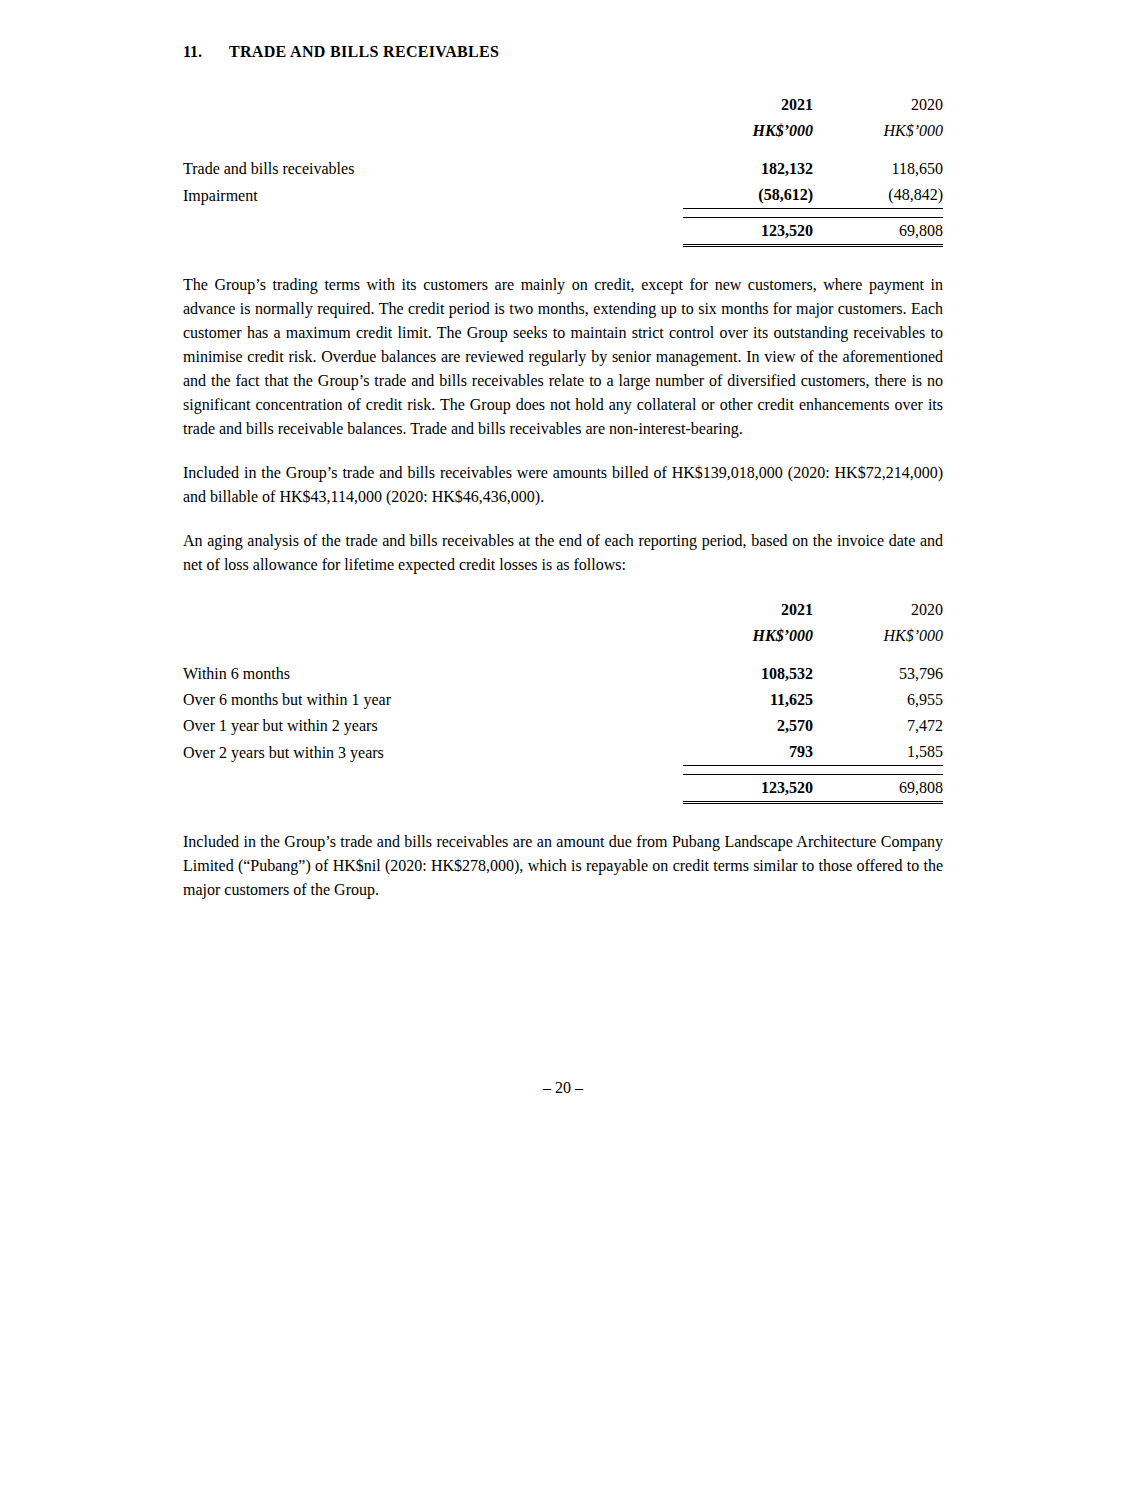11.
Trade and Bills Receivables
| | 2021 | 2020 |
| | HK$’000 | HK$’000 |
| Trade and bills receivables | 182,132 | 118,650 |
| Impairment | (58,612) | (48,842) |
| | 123,520 | 69,808 |
The Group’s trading terms with its customers are mainly on credit, except for new customers, where payment in advance is normally required. The credit period is two months, extending up to six months for major customers. Each customer has a maximum credit limit. The Group seeks to maintain strict control over its outstanding receivables to minimise credit risk. Overdue balances are reviewed regularly by senior management. In view of the aforementioned and the fact that the Group’s trade and bills receivables relate to a large number of diversified customers, there is no significant concentration of credit risk. The Group does not hold any collateral or other credit enhancements over its trade and bills receivable balances. Trade and bills receivables are non-interest-bearing.
Included in the Group’s trade and bills receivables were amounts billed of HK$139,018,000 (2020: HK$72,214,000) and billable of HK$43,114,000 (2020: HK$46,436,000).
An aging analysis of the trade and bills receivables at the end of each reporting period, based on the invoice date and net of loss allowance for lifetime expected credit losses is as follows:
| | 2021 | 2020 |
| | HK$’000 | HK$’000 |
| Within 6 months | 108,532 | 53,796 |
| Over 6 months but within 1 year | 11,625 | 6,955 |
| Over 1 year but within 2 years | 2,570 | 7,472 |
| Over 2 years but within 3 years | 793 | 1,585 |
| | 123,520 | 69,808 |
Included in the Group’s trade and bills receivables are an amount due from Pubang Landscape Architecture Company Limited (“Pubang”) of HK$nil (2020: HK$278,000), which is repayable on credit terms similar to those offered to the major customers of the Group.
– 20 –